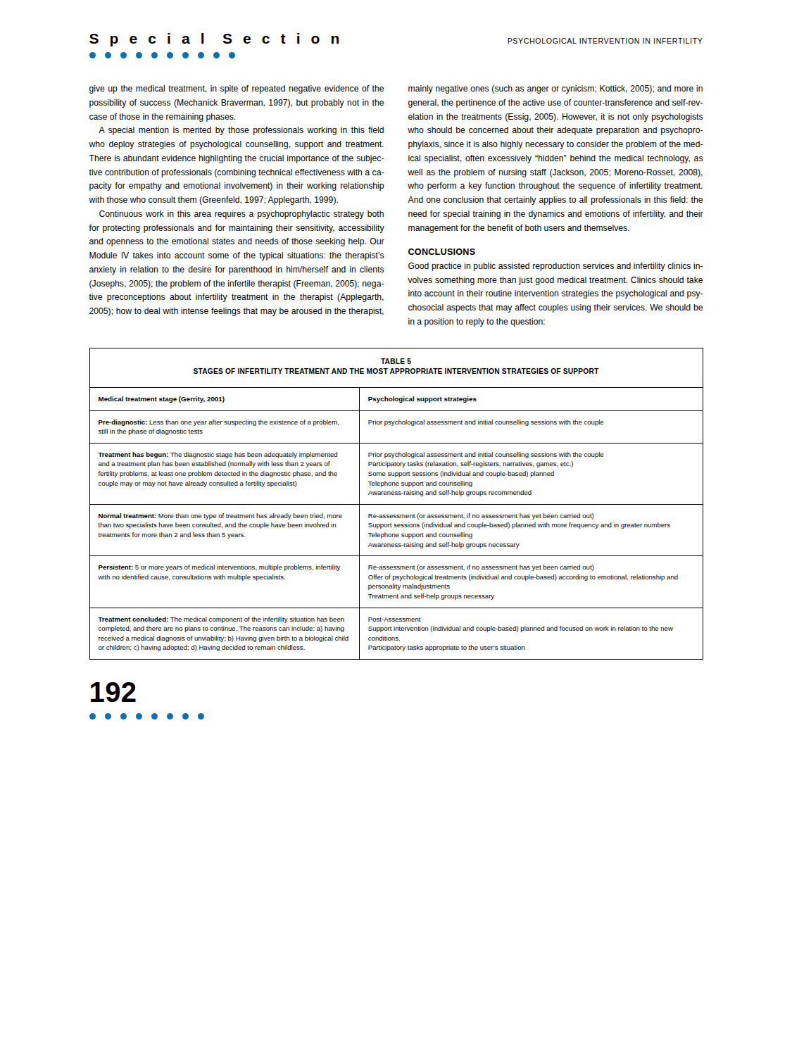S p e c i a l S e c t i o n
Psychological intervention in infertility
give up the medical treatment, in spite of repeated negative evidence of the possibility of success (Mechanick Braverman, 1997), but probably not in the case of those in the remaining phases.
A special mention is merited by those professionals working in this field who deploy strategies of psychological counselling, support and treatment. There is abundant evidence highlighting the crucial importance of the subjective contribution of professionals (combining technical effectiveness with a capacity for empathy and emotional involvement) in their working relationship with those who consult them (Greenfeld, 1997; Applegarth, 1999).
Continuous work in this area requires a psychoprophylactic strategy both for protecting professionals and for maintaining their sensitivity, accessibility and openness to the emotional states and needs of those seeking help. Our Module IV takes into account some of the typical situations: the therapist’s anxiety in relation to the desire for parenthood in him/herself and in clients (Josephs, 2005); the problem of the infertile therapist (Freeman, 2005); negative preconceptions about infertility treatment in the therapist (Applegarth, 2005); how to deal with intense feelings that may be aroused in the therapist, mainly negative ones (such as anger or cynicism; Kottick, 2005); and more in general, the pertinence of the active use of counter-transference and self-revelation in the treatments (Essig, 2005). However, it is not only psychologists who should be concerned about their adequate preparation and psychoprophylaxis, since it is also highly necessary to consider the problem of the medical specialist, often excessively “hidden” behind the medical technology, as well as the problem of nursing staff (Jackson, 2005; Moreno-Rosset, 2008), who perform a key function throughout the sequence of infertility treatment. And one conclusion that certainly applies to all professionals in this field: the need for special training in the dynamics and emotions of infertility, and their management for the benefit of both users and themselves.
Conclusions
Good practice in public assisted reproduction services and infertility clinics involves something more than just good medical treatment. Clinics should take into account in their routine intervention strategies the psychological and psychosocial aspects that may affect couples using their services. We should be in a position to reply to the question:
TABLE 5 STAGES OF INFERTILITY TREATMENT AND THE MOST APPROPRIATE INTERVENTION STRATEGIES OF SUPPORT
| Medical treatment stage (Gerrity, 2001) | Psychological support strategies |
| --- | --- |
| Pre-diagnostic: Less than one year after suspecting the existence of a problem, still in the phase of diagnostic tests | Prior psychological assessment and initial counselling sessions with the couple |
| Treatment has begun: The diagnostic stage has been adequately implemented and a treatment plan has been established (normally with less than 2 years of fertility problems, at least one problem detected in the diagnostic phase, and the couple may or may not have already consulted a fertility specialist) | Prior psychological assessment and initial counselling sessions with the couple Participatory tasks (relaxation, self-registers, narratives, games, etc.) Some support sessions (individual and couple-based) planned Telephone support and counselling Awareness-raising and self-help groups recommended |
| Normal treatment: More than one type of treatment has already been tried, more than two specialists have been consulted, and the couple have been involved in treatments for more than 2 and less than 5 years. | Re-assessment (or assessment, if no assessment has yet been carried out) Support sessions (individual and couple-based) planned with more frequency and in greater numbers Telephone support and counselling Awareness-raising and self-help groups necessary |
| Persistent: 5 or more years of medical interventions, multiple problems, infertility with no identified cause, consultations with multiple specialists. | Re-assessment (or assessment, if no assessment has yet been carried out) Offer of psychological treatments (individual and couple-based) according to emotional, relationship and personality maladjustments Treatment and self-help groups necessary |
| Treatment concluded: The medical component of the infertility situation has been completed, and there are no plans to continue. The reasons can include: a) having received a medical diagnosis of unviability; b) Having given birth to a biological child or children; c) having adopted; d) Having decided to remain childless. | Post-Assessment Support intervention (individual and couple-based) planned and focused on work in relation to the new conditions. Participatory tasks appropriate to the user’s situation |
192